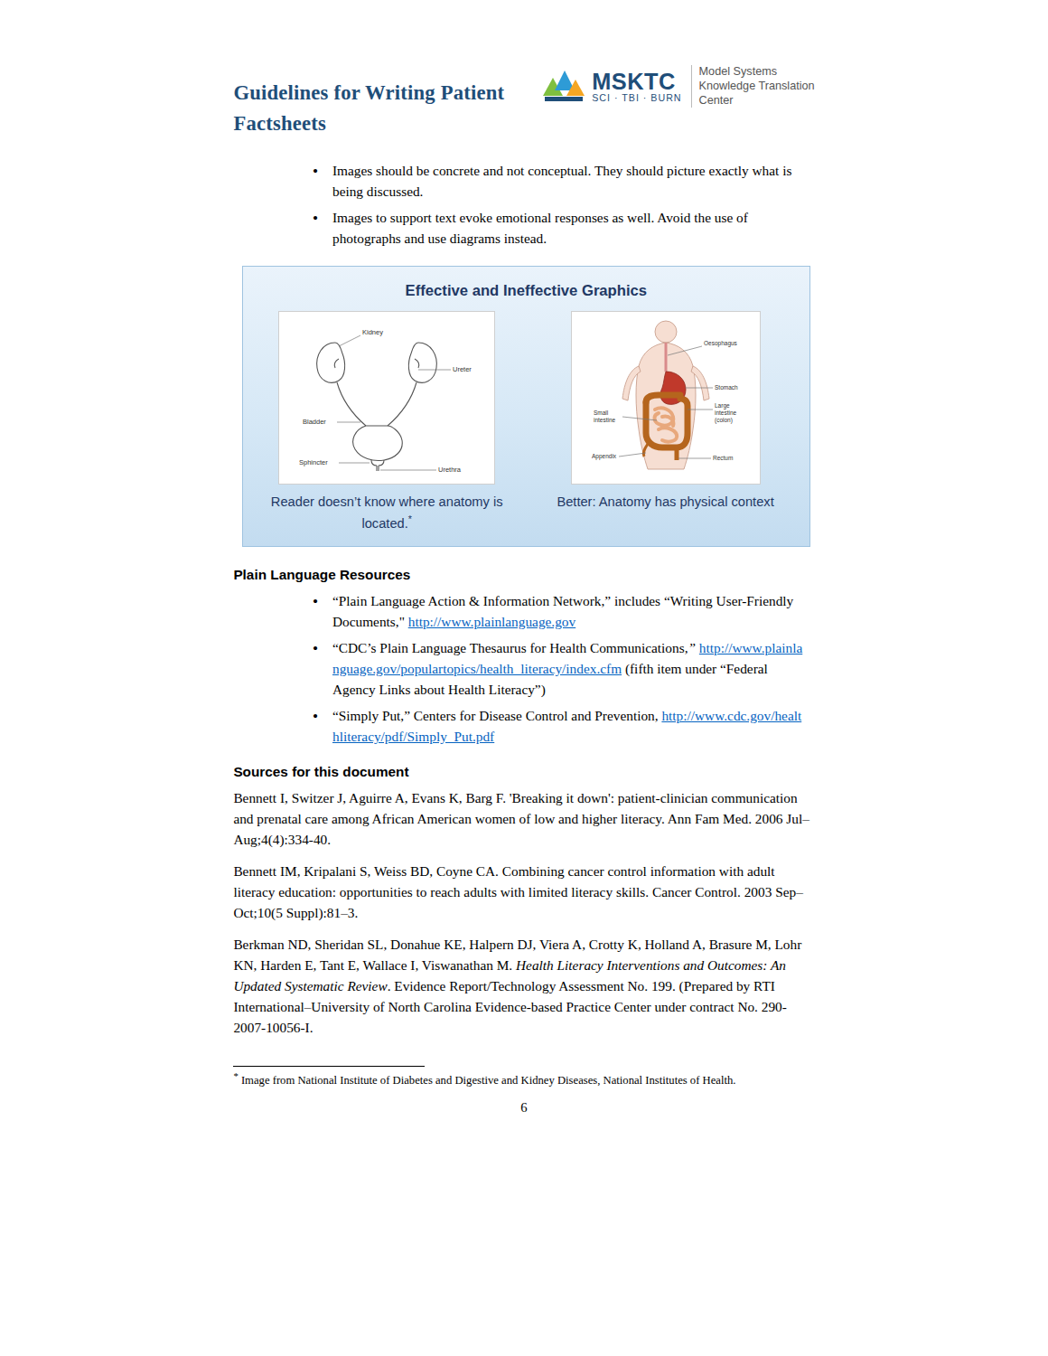Guidelines for Writing Patient Factsheets
MSKTC
SCI · TBI · BURN
Model Systems
Knowledge Translation
Center
Images should be concrete and not conceptual. They should picture exactly what is being discussed.
Images to support text evoke emotional responses as well. Avoid the use of photographs and use diagrams instead.
Effective and Ineffective Graphics
Kidney Ureter Bladder Sphincter Urethra
Reader doesn’t know where anatomy is located.*
Oesophagus Stomach Large intestine (colon) Small intestine Appendix Rectum
Better: Anatomy has physical context
Plain Language Resources
“Plain Language Action & Information Network,” includes “Writing User-Friendly Documents," http://www.plainlanguage.gov
“CDC’s Plain Language Thesaurus for Health Communications,” http://www.plainlanguage.gov/populartopics/health_literacy/index.cfm (fifth item under “Federal Agency Links about Health Literacy”)
“Simply Put,” Centers for Disease Control and Prevention, http://www.cdc.gov/healthliteracy/pdf/Simply_Put.pdf
Sources for this document
Bennett I, Switzer J, Aguirre A, Evans K, Barg F. 'Breaking it down': patient-clinician communication and prenatal care among African American women of low and higher literacy. Ann Fam Med. 2006 Jul–Aug;4(4):334-40.
Bennett IM, Kripalani S, Weiss BD, Coyne CA. Combining cancer control information with adult literacy education: opportunities to reach adults with limited literacy skills. Cancer Control. 2003 Sep–Oct;10(5 Suppl):81–3.
Berkman ND, Sheridan SL, Donahue KE, Halpern DJ, Viera A, Crotty K, Holland A, Brasure M, Lohr KN, Harden E, Tant E, Wallace I, Viswanathan M. Health Literacy Interventions and Outcomes: An Updated Systematic Review. Evidence Report/Technology Assessment No. 199. (Prepared by RTI International–University of North Carolina Evidence-based Practice Center under contract No. 290-2007-10056-I.
* Image from National Institute of Diabetes and Digestive and Kidney Diseases, National Institutes of Health.
6